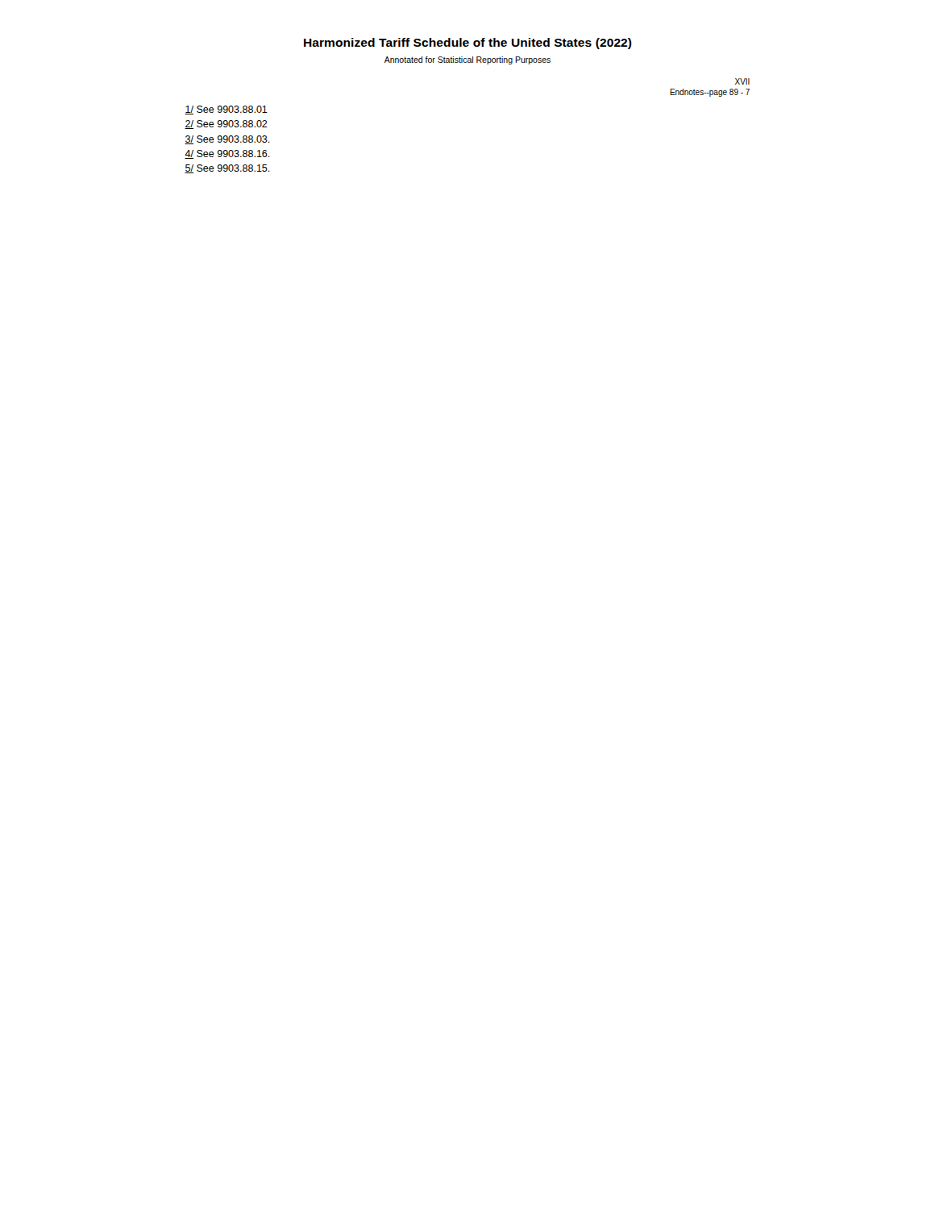Harmonized Tariff Schedule of the United States (2022)
Annotated for Statistical Reporting Purposes
XVII
Endnotes--page 89 - 7
1/ See 9903.88.01
2/ See 9903.88.02
3/ See 9903.88.03.
4/ See 9903.88.16.
5/ See 9903.88.15.